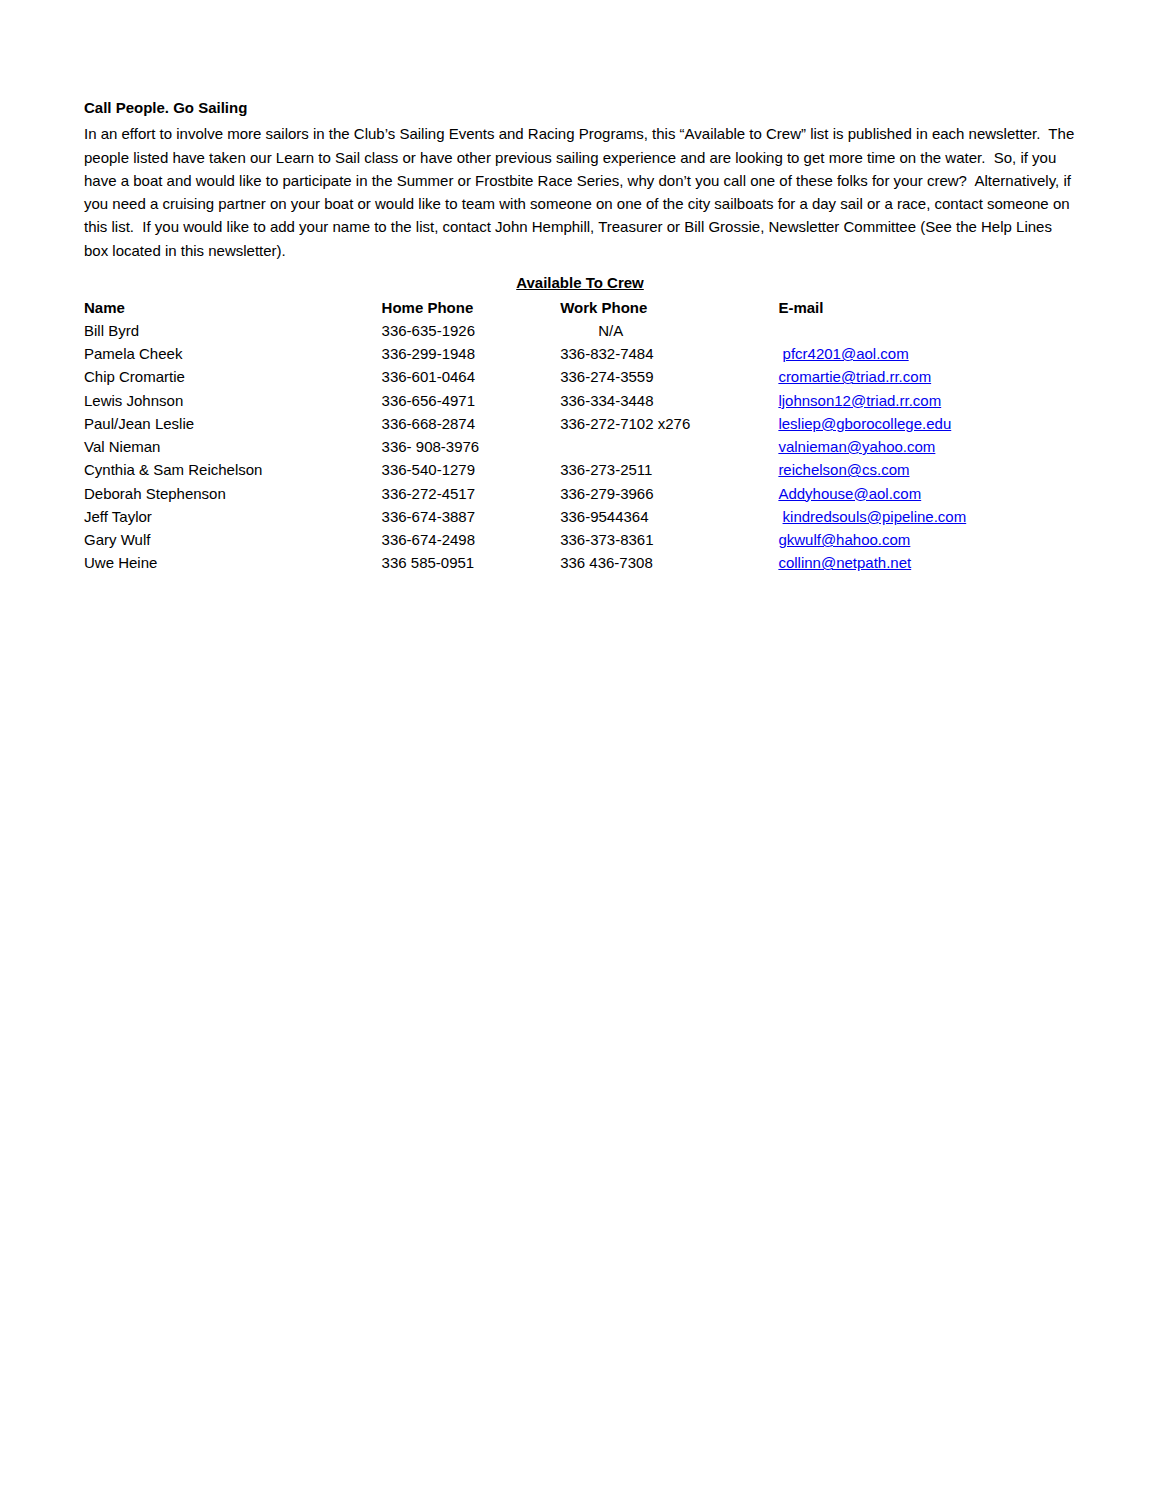Call People. Go Sailing
In an effort to involve more sailors in the Club’s Sailing Events and Racing Programs, this “Available to Crew” list is published in each newsletter. The people listed have taken our Learn to Sail class or have other previous sailing experience and are looking to get more time on the water. So, if you have a boat and would like to participate in the Summer or Frostbite Race Series, why don’t you call one of these folks for your crew? Alternatively, if you need a cruising partner on your boat or would like to team with someone on one of the city sailboats for a day sail or a race, contact someone on this list. If you would like to add your name to the list, contact John Hemphill, Treasurer or Bill Grossie, Newsletter Committee (See the Help Lines box located in this newsletter).
Available To Crew
| Name | Home Phone | Work Phone | E-mail |
| --- | --- | --- | --- |
| Bill Byrd | 336-635-1926 | N/A | |
| Pamela Cheek | 336-299-1948 | 336-832-7484 | pfcr4201@aol.com |
| Chip Cromartie | 336-601-0464 | 336-274-3559 | cromartie@triad.rr.com |
| Lewis Johnson | 336-656-4971 | 336-334-3448 | ljohnson12@triad.rr.com |
| Paul/Jean Leslie | 336-668-2874 | 336-272-7102 x276 | lesliep@gborocollege.edu |
| Val Nieman | 336- 908-3976 | | valnieman@yahoo.com |
| Cynthia & Sam Reichelson | 336-540-1279 | 336-273-2511 | reichelson@cs.com |
| Deborah Stephenson | 336-272-4517 | 336-279-3966 | Addyhouse@aol.com |
| Jeff Taylor | 336-674-3887 | 336-9544364 | kindredsouls@pipeline.com |
| Gary Wulf | 336-674-2498 | 336-373-8361 | gkwulf@hahoo.com |
| Uwe Heine | 336 585-0951 | 336 436-7308 | collinn@netpath.net |